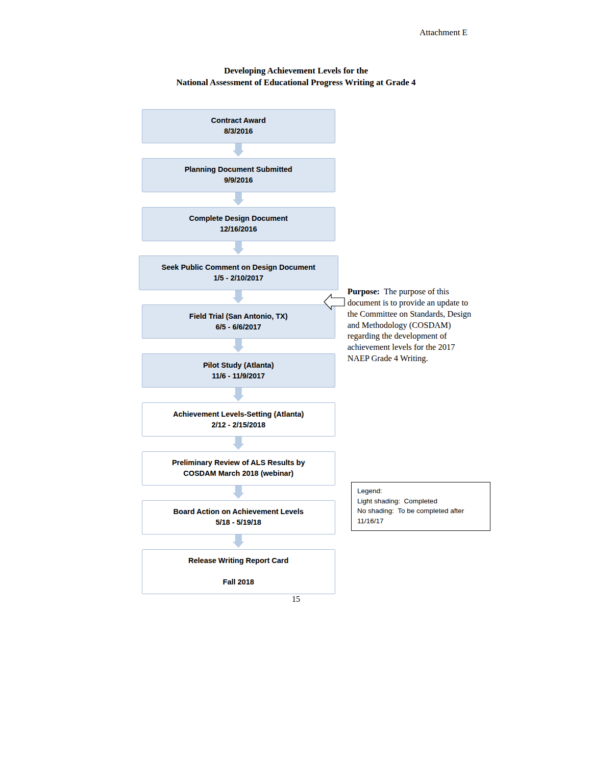Attachment E
Developing Achievement Levels for the
National Assessment of Educational Progress Writing at Grade 4
Contract Award
8/3/2016
Planning Document Submitted
9/9/2016
Complete Design Document
12/16/2016
Seek Public Comment on Design Document
1/5 - 2/10/2017
Field Trial (San Antonio, TX)
6/5 - 6/6/2017
Pilot Study (Atlanta)
11/6 - 11/9/2017
Achievement Levels-Setting (Atlanta)
2/12 - 2/15/2018
Preliminary Review of ALS Results by
COSDAM March 2018 (webinar)
Board Action on Achievement Levels
5/18 - 5/19/18
Release Writing Report Card
Fall 2018
Purpose: The purpose of this document is to provide an update to the Committee on Standards, Design and Methodology (COSDAM) regarding the development of achievement levels for the 2017 NAEP Grade 4 Writing.
Legend:
Light shading: Completed
No shading: To be completed after 11/16/17
15